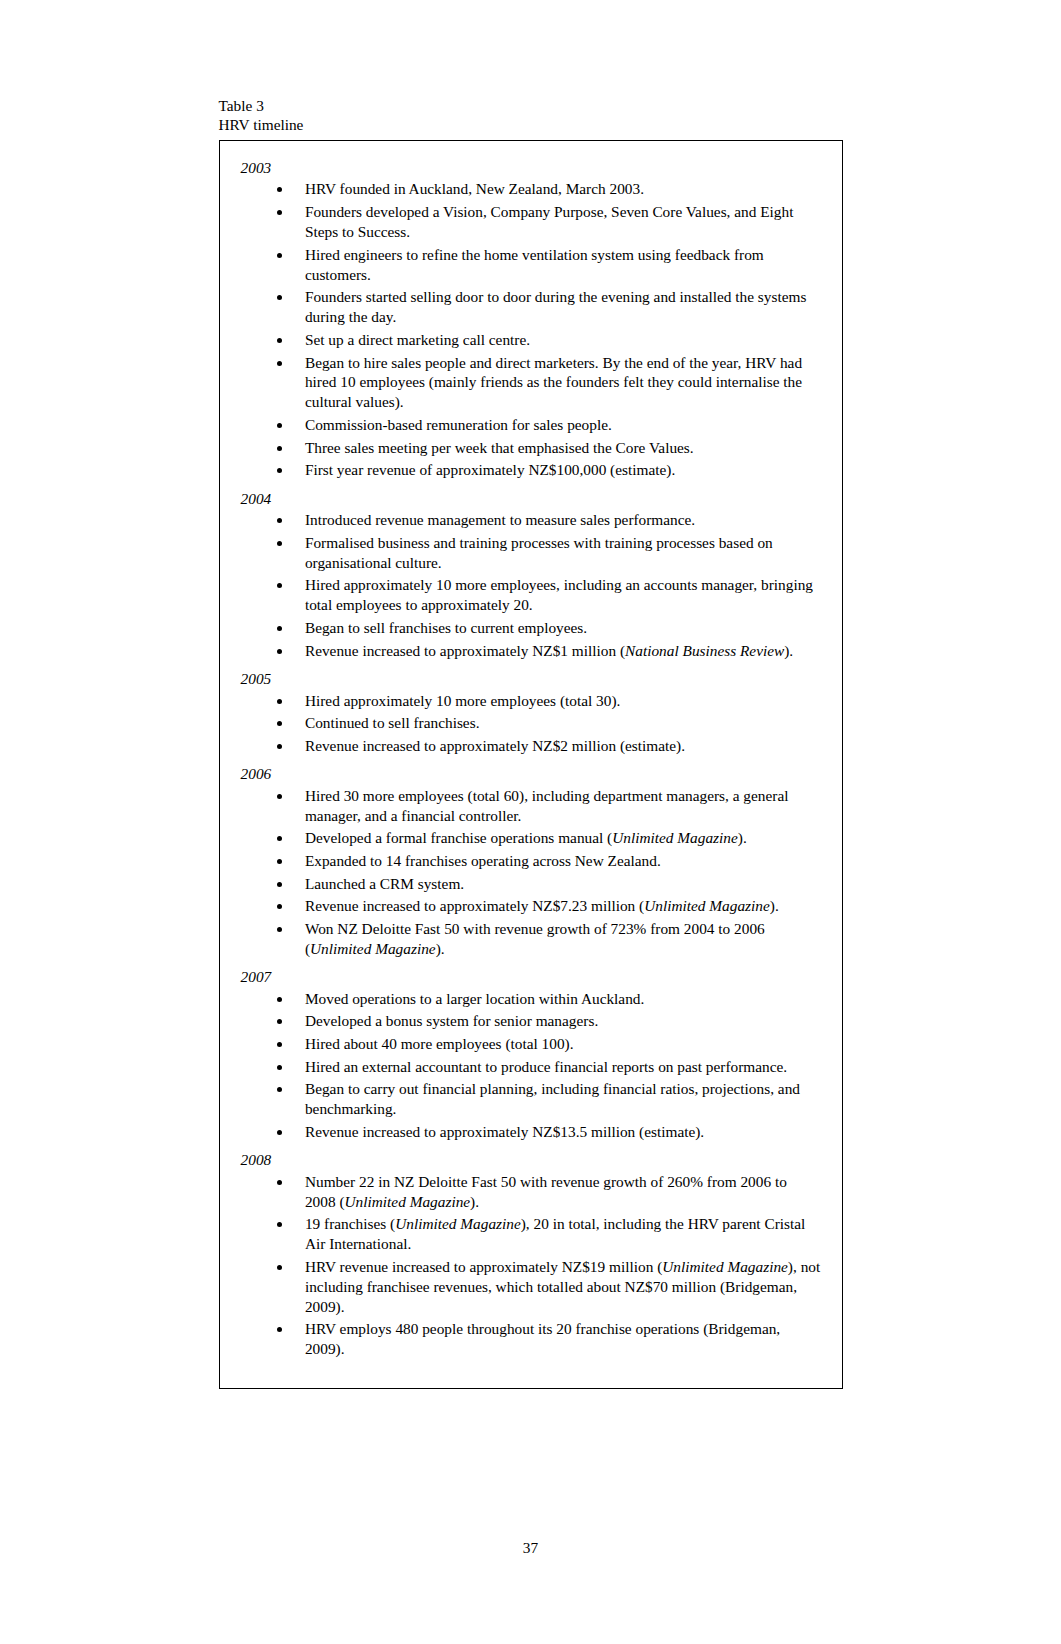Table 3
HRV timeline
2003
HRV founded in Auckland, New Zealand, March 2003.
Founders developed a Vision, Company Purpose, Seven Core Values, and Eight Steps to Success.
Hired engineers to refine the home ventilation system using feedback from customers.
Founders started selling door to door during the evening and installed the systems during the day.
Set up a direct marketing call centre.
Began to hire sales people and direct marketers. By the end of the year, HRV had hired 10 employees (mainly friends as the founders felt they could internalise the cultural values).
Commission-based remuneration for sales people.
Three sales meeting per week that emphasised the Core Values.
First year revenue of approximately NZ$100,000 (estimate).
2004
Introduced revenue management to measure sales performance.
Formalised business and training processes with training processes based on organisational culture.
Hired approximately 10 more employees, including an accounts manager, bringing total employees to approximately 20.
Began to sell franchises to current employees.
Revenue increased to approximately NZ$1 million (National Business Review).
2005
Hired approximately 10 more employees (total 30).
Continued to sell franchises.
Revenue increased to approximately NZ$2 million (estimate).
2006
Hired 30 more employees (total 60), including department managers, a general manager, and a financial controller.
Developed a formal franchise operations manual (Unlimited Magazine).
Expanded to 14 franchises operating across New Zealand.
Launched a CRM system.
Revenue increased to approximately NZ$7.23 million (Unlimited Magazine).
Won NZ Deloitte Fast 50 with revenue growth of 723% from 2004 to 2006 (Unlimited Magazine).
2007
Moved operations to a larger location within Auckland.
Developed a bonus system for senior managers.
Hired about 40 more employees (total 100).
Hired an external accountant to produce financial reports on past performance.
Began to carry out financial planning, including financial ratios, projections, and benchmarking.
Revenue increased to approximately NZ$13.5 million (estimate).
2008
Number 22 in NZ Deloitte Fast 50 with revenue growth of 260% from 2006 to 2008 (Unlimited Magazine).
19 franchises (Unlimited Magazine), 20 in total, including the HRV parent Cristal Air International.
HRV revenue increased to approximately NZ$19 million (Unlimited Magazine), not including franchisee revenues, which totalled about NZ$70 million (Bridgeman, 2009).
HRV employs 480 people throughout its 20 franchise operations (Bridgeman, 2009).
37